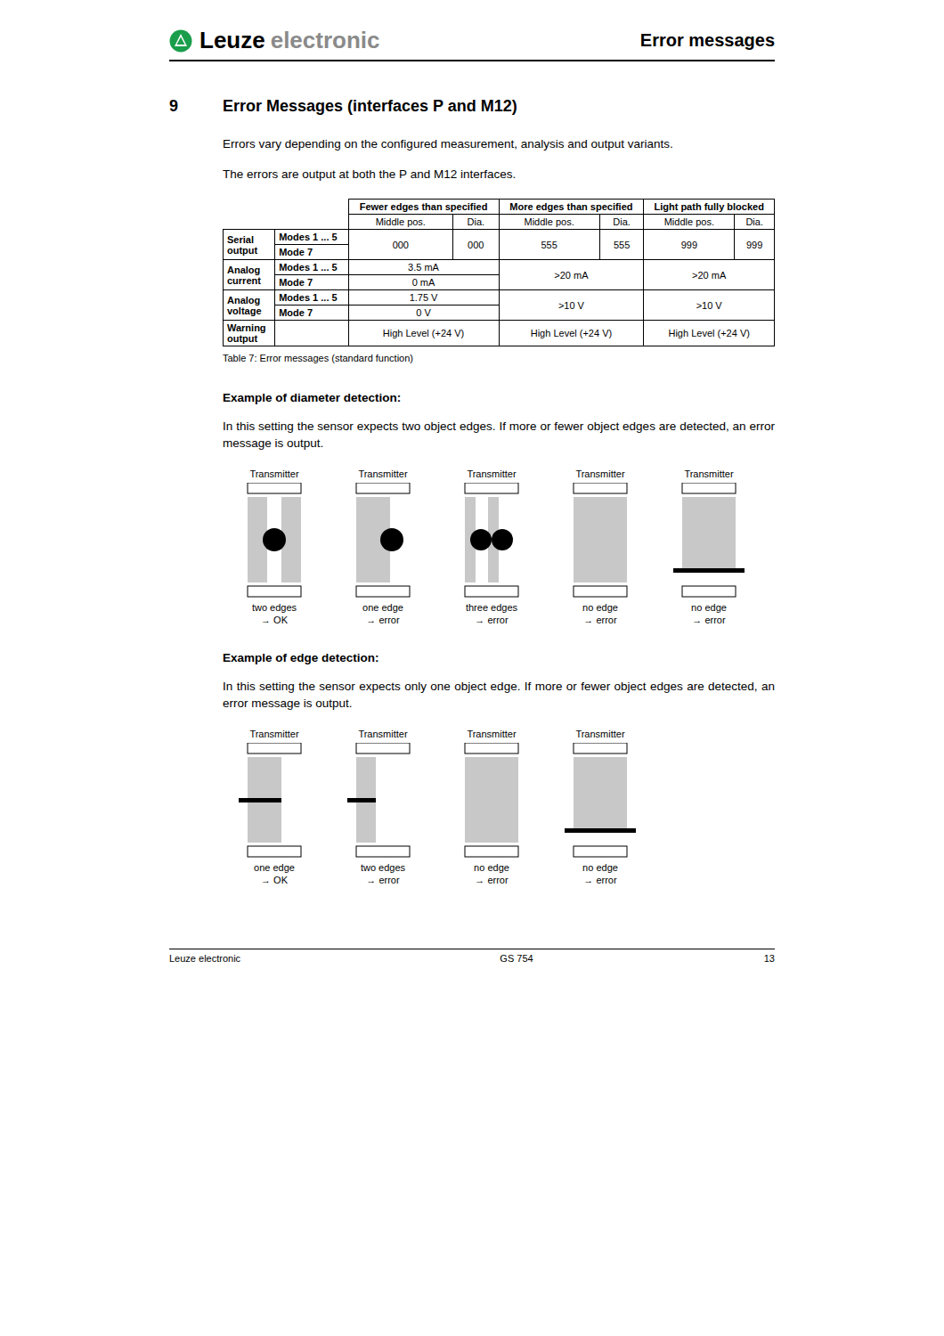Leuze electronic
Error messages
9
Error Messages (interfaces P and M12)
Errors vary depending on the configured measurement, analysis and output variants.
The errors are output at both the P and M12 interfaces.
| | | Fewer edges than specified | More edges than specified | Light path fully blocked |
| --- | --- | --- | --- | --- |
| | | Middle pos. | Dia. | Middle pos. | Dia. | Middle pos. | Dia. |
| Serial output | Modes 1 ... 5 | 000 | 000 | 555 | 555 | 999 | 999 |
| Mode 7 |
| Analog current | Modes 1 ... 5 | 3.5 mA | >20 mA | >20 mA |
| Mode 7 | 0 mA |
| Analog voltage | Modes 1 ... 5 | 1.75 V | >10 V | >10 V |
| Mode 7 | 0 V |
| Warning output | | High Level (+24 V) | High Level (+24 V) | High Level (+24 V) |
Table 7: Error messages (standard function)
Example of diameter detection:
In this setting the sensor expects two object edges. If more or fewer object edges are detected, an error message is output.
Transmitter
two edges
→ OK
Transmitter
one edge
→ error
Transmitter
three edges
→ error
Transmitter
no edge
→ error
Transmitter
no edge
→ error
Example of edge detection:
In this setting the sensor expects only one object edge. If more or fewer object edges are detected, an error message is output.
Transmitter
one edge
→ OK
Transmitter
two edges
→ error
Transmitter
no edge
→ error
Transmitter
no edge
→ error
Leuze electronic
GS 754
13